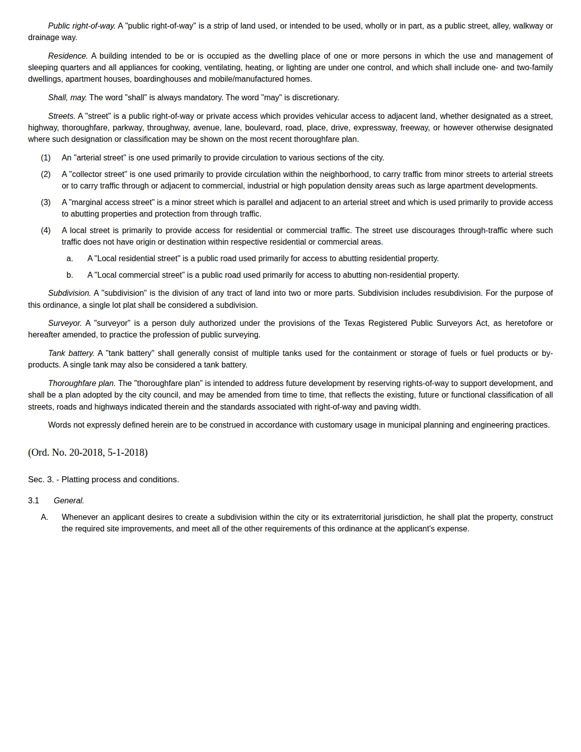Public right-of-way. A "public right-of-way" is a strip of land used, or intended to be used, wholly or in part, as a public street, alley, walkway or drainage way.
Residence. A building intended to be or is occupied as the dwelling place of one or more persons in which the use and management of sleeping quarters and all appliances for cooking, ventilating, heating, or lighting are under one control, and which shall include one- and two-family dwellings, apartment houses, boardinghouses and mobile/manufactured homes.
Shall, may. The word "shall" is always mandatory. The word "may" is discretionary.
Streets. A "street" is a public right-of-way or private access which provides vehicular access to adjacent land, whether designated as a street, highway, thoroughfare, parkway, throughway, avenue, lane, boulevard, road, place, drive, expressway, freeway, or however otherwise designated where such designation or classification may be shown on the most recent thoroughfare plan.
(1) An "arterial street" is one used primarily to provide circulation to various sections of the city.
(2) A "collector street" is one used primarily to provide circulation within the neighborhood, to carry traffic from minor streets to arterial streets or to carry traffic through or adjacent to commercial, industrial or high population density areas such as large apartment developments.
(3) A "marginal access street" is a minor street which is parallel and adjacent to an arterial street and which is used primarily to provide access to abutting properties and protection from through traffic.
(4) A local street is primarily to provide access for residential or commercial traffic. The street use discourages through-traffic where such traffic does not have origin or destination within respective residential or commercial areas.
a. A "Local residential street" is a public road used primarily for access to abutting residential property.
b. A "Local commercial street" is a public road used primarily for access to abutting non-residential property.
Subdivision. A "subdivision" is the division of any tract of land into two or more parts. Subdivision includes resubdivision. For the purpose of this ordinance, a single lot plat shall be considered a subdivision.
Surveyor. A "surveyor" is a person duly authorized under the provisions of the Texas Registered Public Surveyors Act, as heretofore or hereafter amended, to practice the profession of public surveying.
Tank battery. A "tank battery" shall generally consist of multiple tanks used for the containment or storage of fuels or fuel products or by-products. A single tank may also be considered a tank battery.
Thoroughfare plan. The "thoroughfare plan" is intended to address future development by reserving rights-of-way to support development, and shall be a plan adopted by the city council, and may be amended from time to time, that reflects the existing, future or functional classification of all streets, roads and highways indicated therein and the standards associated with right-of-way and paving width.
Words not expressly defined herein are to be construed in accordance with customary usage in municipal planning and engineering practices.
(Ord. No. 20-2018, 5-1-2018)
Sec. 3. - Platting process and conditions.
3.1 General.
A. Whenever an applicant desires to create a subdivision within the city or its extraterritorial jurisdiction, he shall plat the property, construct the required site improvements, and meet all of the other requirements of this ordinance at the applicant's expense.